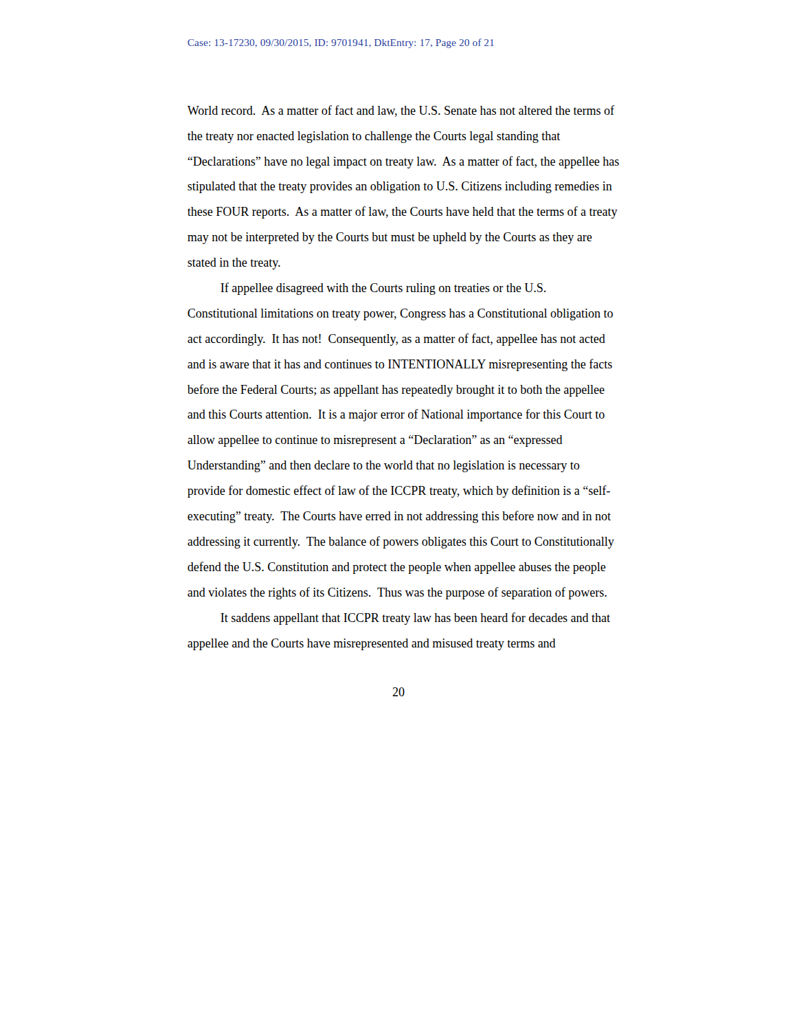Case: 13-17230, 09/30/2015, ID: 9701941, DktEntry: 17, Page 20 of 21
World record. As a matter of fact and law, the U.S. Senate has not altered the terms of the treaty nor enacted legislation to challenge the Courts legal standing that “Declarations” have no legal impact on treaty law. As a matter of fact, the appellee has stipulated that the treaty provides an obligation to U.S. Citizens including remedies in these FOUR reports. As a matter of law, the Courts have held that the terms of a treaty may not be interpreted by the Courts but must be upheld by the Courts as they are stated in the treaty.
If appellee disagreed with the Courts ruling on treaties or the U.S. Constitutional limitations on treaty power, Congress has a Constitutional obligation to act accordingly. It has not! Consequently, as a matter of fact, appellee has not acted and is aware that it has and continues to INTENTIONALLY misrepresenting the facts before the Federal Courts; as appellant has repeatedly brought it to both the appellee and this Courts attention. It is a major error of National importance for this Court to allow appellee to continue to misrepresent a “Declaration” as an “expressed Understanding” and then declare to the world that no legislation is necessary to provide for domestic effect of law of the ICCPR treaty, which by definition is a “self-executing” treaty. The Courts have erred in not addressing this before now and in not addressing it currently. The balance of powers obligates this Court to Constitutionally defend the U.S. Constitution and protect the people when appellee abuses the people and violates the rights of its Citizens. Thus was the purpose of separation of powers.
It saddens appellant that ICCPR treaty law has been heard for decades and that appellee and the Courts have misrepresented and misused treaty terms and
20